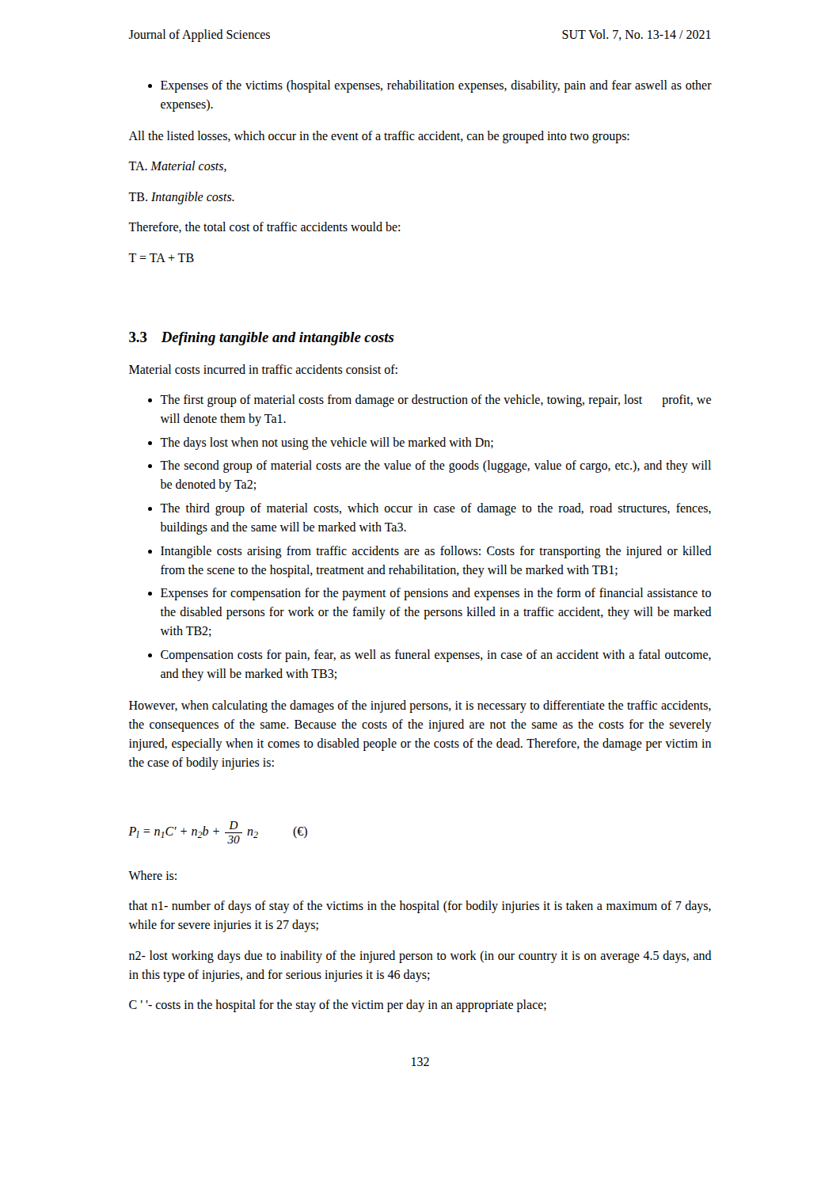Journal of Applied Sciences
SUT Vol. 7, No. 13-14 / 2021
Expenses of the victims (hospital expenses, rehabilitation expenses, disability, pain and fear aswell as other expenses).
All the listed losses, which occur in the event of a traffic accident, can be grouped into two groups:
TA. Material costs,
TB. Intangible costs.
Therefore, the total cost of traffic accidents would be:
T = TA + TB
3.3 Defining tangible and intangible costs
Material costs incurred in traffic accidents consist of:
The first group of material costs from damage or destruction of the vehicle, towing, repair, lost profit, we will denote them by Ta1.
The days lost when not using the vehicle will be marked with Dn;
The second group of material costs are the value of the goods (luggage, value of cargo, etc.), and they will be denoted by Ta2;
The third group of material costs, which occur in case of damage to the road, road structures, fences, buildings and the same will be marked with Ta3.
Intangible costs arising from traffic accidents are as follows: Costs for transporting the injured or killed from the scene to the hospital, treatment and rehabilitation, they will be marked with TB1;
Expenses for compensation for the payment of pensions and expenses in the form of financial assistance to the disabled persons for work or the family of the persons killed in a traffic accident, they will be marked with TB2;
Compensation costs for pain, fear, as well as funeral expenses, in case of an accident with a fatal outcome, and they will be marked with TB3;
However, when calculating the damages of the injured persons, it is necessary to differentiate the traffic accidents, the consequences of the same. Because the costs of the injured are not the same as the costs for the severely injured, especially when it comes to disabled people or the costs of the dead. Therefore, the damage per victim in the case of bodily injuries is:
Pl = n1C′ + n2b + D 30 n2 (€)
Where is:
that n1- number of days of stay of the victims in the hospital (for bodily injuries it is taken a maximum of 7 days, while for severe injuries it is 27 days;
n2- lost working days due to inability of the injured person to work (in our country it is on average 4.5 days, and in this type of injuries, and for serious injuries it is 46 days;
C ' '- costs in the hospital for the stay of the victim per day in an appropriate place;
132